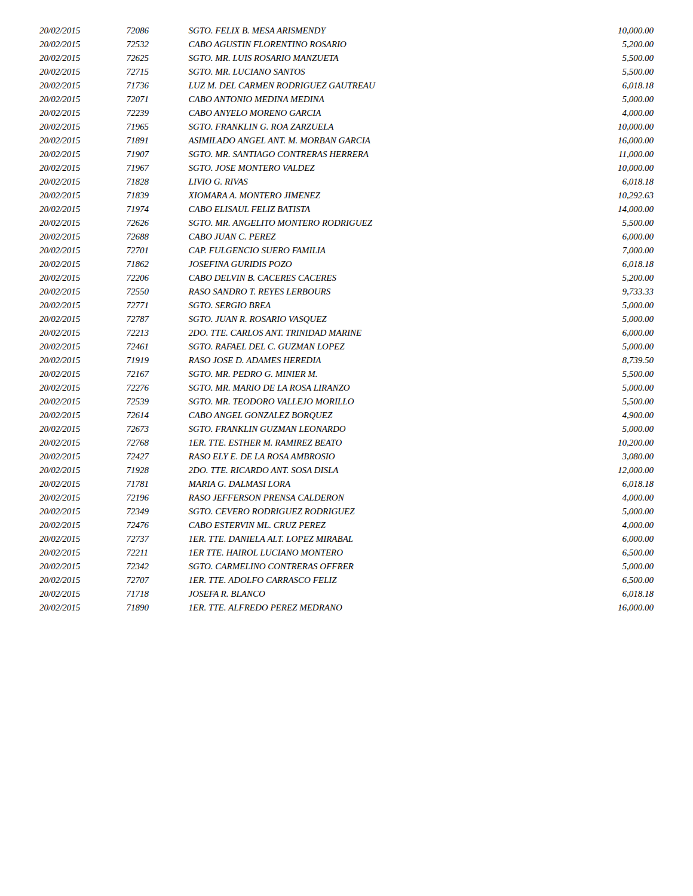| 20/02/2015 | 72086 | SGTO. FELIX B. MESA ARISMENDY | 10,000.00 |
| 20/02/2015 | 72532 | CABO AGUSTIN FLORENTINO ROSARIO | 5,200.00 |
| 20/02/2015 | 72625 | SGTO. MR. LUIS ROSARIO MANZUETA | 5,500.00 |
| 20/02/2015 | 72715 | SGTO. MR. LUCIANO SANTOS | 5,500.00 |
| 20/02/2015 | 71736 | LUZ M. DEL CARMEN RODRIGUEZ GAUTREAU | 6,018.18 |
| 20/02/2015 | 72071 | CABO ANTONIO MEDINA MEDINA | 5,000.00 |
| 20/02/2015 | 72239 | CABO ANYELO MORENO GARCIA | 4,000.00 |
| 20/02/2015 | 71965 | SGTO. FRANKLIN G. ROA ZARZUELA | 10,000.00 |
| 20/02/2015 | 71891 | ASIMILADO ANGEL ANT. M. MORBAN GARCIA | 16,000.00 |
| 20/02/2015 | 71907 | SGTO. MR. SANTIAGO CONTRERAS HERRERA | 11,000.00 |
| 20/02/2015 | 71967 | SGTO. JOSE MONTERO VALDEZ | 10,000.00 |
| 20/02/2015 | 71828 | LIVIO G. RIVAS | 6,018.18 |
| 20/02/2015 | 71839 | XIOMARA A. MONTERO JIMENEZ | 10,292.63 |
| 20/02/2015 | 71974 | CABO ELISAUL FELIZ BATISTA | 14,000.00 |
| 20/02/2015 | 72626 | SGTO. MR. ANGELITO MONTERO RODRIGUEZ | 5,500.00 |
| 20/02/2015 | 72688 | CABO JUAN C. PEREZ | 6,000.00 |
| 20/02/2015 | 72701 | CAP. FULGENCIO SUERO FAMILIA | 7,000.00 |
| 20/02/2015 | 71862 | JOSEFINA GURIDIS POZO | 6,018.18 |
| 20/02/2015 | 72206 | CABO DELVIN B. CACERES CACERES | 5,200.00 |
| 20/02/2015 | 72550 | RASO SANDRO T. REYES LERBOURS | 9,733.33 |
| 20/02/2015 | 72771 | SGTO. SERGIO BREA | 5,000.00 |
| 20/02/2015 | 72787 | SGTO. JUAN R. ROSARIO VASQUEZ | 5,000.00 |
| 20/02/2015 | 72213 | 2DO. TTE. CARLOS ANT. TRINIDAD MARINE | 6,000.00 |
| 20/02/2015 | 72461 | SGTO. RAFAEL DEL C. GUZMAN LOPEZ | 5,000.00 |
| 20/02/2015 | 71919 | RASO JOSE D. ADAMES HEREDIA | 8,739.50 |
| 20/02/2015 | 72167 | SGTO. MR. PEDRO G. MINIER M. | 5,500.00 |
| 20/02/2015 | 72276 | SGTO. MR. MARIO DE LA ROSA LIRANZO | 5,000.00 |
| 20/02/2015 | 72539 | SGTO. MR. TEODORO VALLEJO MORILLO | 5,500.00 |
| 20/02/2015 | 72614 | CABO ANGEL GONZALEZ BORQUEZ | 4,900.00 |
| 20/02/2015 | 72673 | SGTO. FRANKLIN GUZMAN LEONARDO | 5,000.00 |
| 20/02/2015 | 72768 | 1ER. TTE. ESTHER M. RAMIREZ BEATO | 10,200.00 |
| 20/02/2015 | 72427 | RASO ELY E. DE LA ROSA AMBROSIO | 3,080.00 |
| 20/02/2015 | 71928 | 2DO. TTE. RICARDO ANT. SOSA DISLA | 12,000.00 |
| 20/02/2015 | 71781 | MARIA G. DALMASI LORA | 6,018.18 |
| 20/02/2015 | 72196 | RASO JEFFERSON PRENSA CALDERON | 4,000.00 |
| 20/02/2015 | 72349 | SGTO. CEVERO RODRIGUEZ RODRIGUEZ | 5,000.00 |
| 20/02/2015 | 72476 | CABO ESTERVIN ML. CRUZ PEREZ | 4,000.00 |
| 20/02/2015 | 72737 | 1ER. TTE. DANIELA ALT. LOPEZ MIRABAL | 6,000.00 |
| 20/02/2015 | 72211 | 1ER TTE. HAIROL LUCIANO MONTERO | 6,500.00 |
| 20/02/2015 | 72342 | SGTO. CARMELINO CONTRERAS OFFRER | 5,000.00 |
| 20/02/2015 | 72707 | 1ER. TTE. ADOLFO CARRASCO FELIZ | 6,500.00 |
| 20/02/2015 | 71718 | JOSEFA R. BLANCO | 6,018.18 |
| 20/02/2015 | 71890 | 1ER. TTE. ALFREDO PEREZ MEDRANO | 16,000.00 |